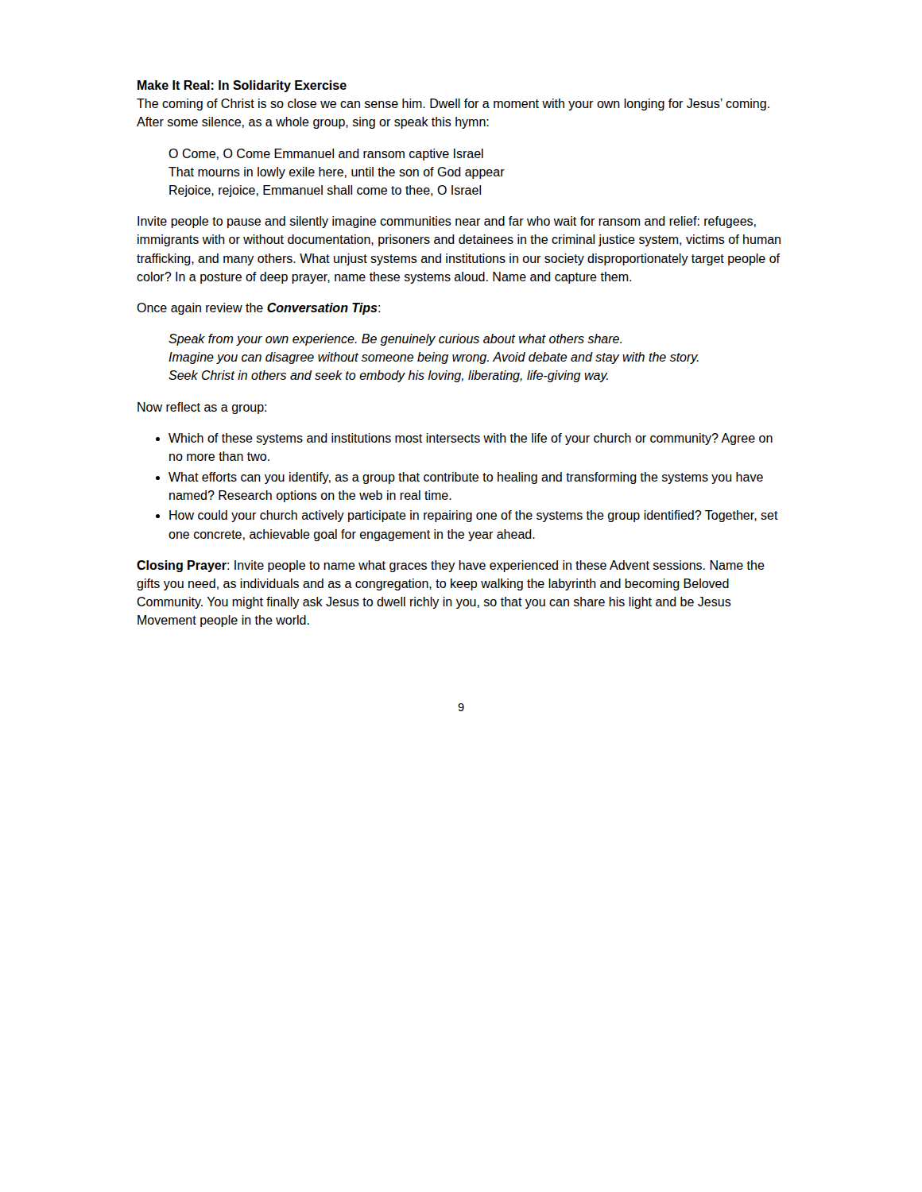Make It Real: In Solidarity Exercise
The coming of Christ is so close we can sense him. Dwell for a moment with your own longing for Jesus’ coming. After some silence, as a whole group, sing or speak this hymn:
O Come, O Come Emmanuel and ransom captive Israel
That mourns in lowly exile here, until the son of God appear
Rejoice, rejoice, Emmanuel shall come to thee, O Israel
Invite people to pause and silently imagine communities near and far who wait for ransom and relief: refugees, immigrants with or without documentation, prisoners and detainees in the criminal justice system, victims of human trafficking, and many others. What unjust systems and institutions in our society disproportionately target people of color? In a posture of deep prayer, name these systems aloud. Name and capture them.
Once again review the Conversation Tips:
Speak from your own experience. Be genuinely curious about what others share.
Imagine you can disagree without someone being wrong. Avoid debate and stay with the story.
Seek Christ in others and seek to embody his loving, liberating, life-giving way.
Now reflect as a group:
Which of these systems and institutions most intersects with the life of your church or community? Agree on no more than two.
What efforts can you identify, as a group that contribute to healing and transforming the systems you have named? Research options on the web in real time.
How could your church actively participate in repairing one of the systems the group identified? Together, set one concrete, achievable goal for engagement in the year ahead.
Closing Prayer: Invite people to name what graces they have experienced in these Advent sessions. Name the gifts you need, as individuals and as a congregation, to keep walking the labyrinth and becoming Beloved Community. You might finally ask Jesus to dwell richly in you, so that you can share his light and be Jesus Movement people in the world.
9